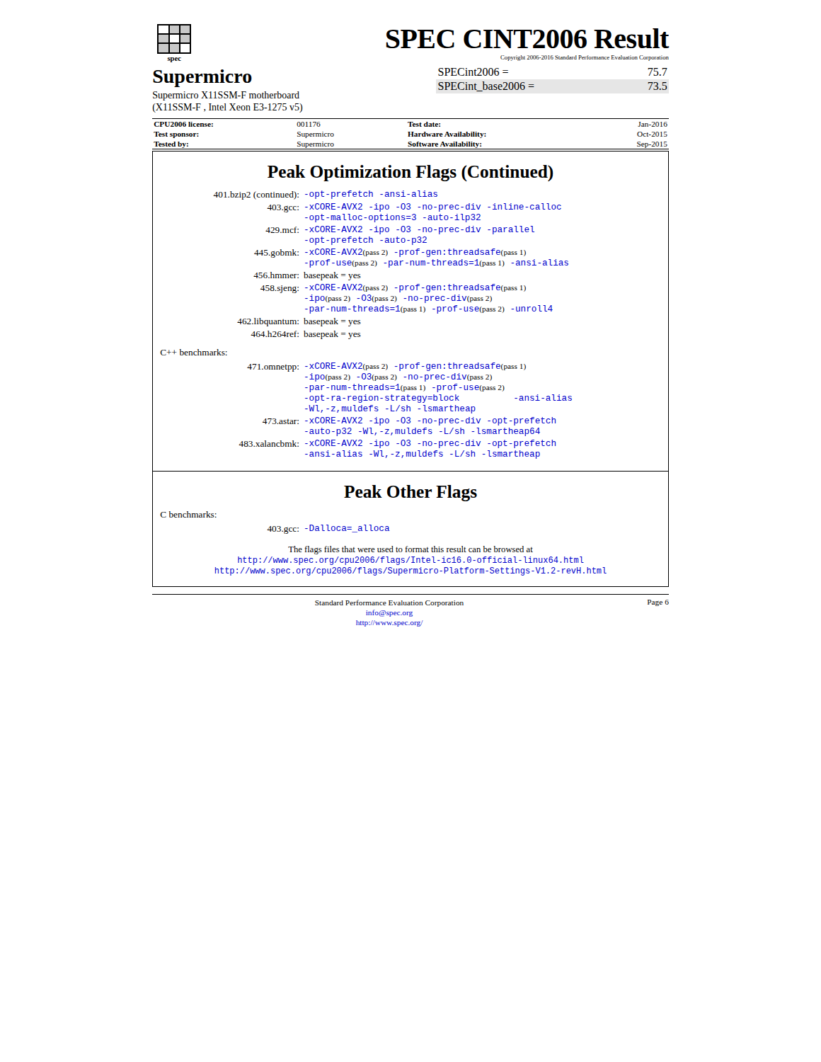spec
SPEC CINT2006 Result
Copyright 2006-2016 Standard Performance Evaluation Corporation
Supermicro
Supermicro X11SSM-F motherboard
(X11SSM-F , Intel Xeon E3-1275 v5)
| SPECint2006 = | 75.7 |
| SPECint_base2006 = | 73.5 |
| CPU2006 license: | 001176 | | Test date: | Jan-2016 |
| Test sponsor: | Supermicro | | Hardware Availability: | Oct-2015 |
| Tested by: | Supermicro | | Software Availability: | Sep-2015 |
Peak Optimization Flags (Continued)
401.bzip2 (continued):
-opt-prefetch -ansi-alias
403.gcc:
-xCORE-AVX2 -ipo -O3 -no-prec-div -inline-calloc -opt-malloc-options=3 -auto-ilp32
429.mcf:
-xCORE-AVX2 -ipo -O3 -no-prec-div -parallel -opt-prefetch -auto-p32
445.gobmk:
-xCORE-AVX2(pass 2) -prof-gen:threadsafe(pass 1) -prof-use(pass 2) -par-num-threads=1(pass 1) -ansi-alias
456.hmmer:
basepeak = yes
458.sjeng:
-xCORE-AVX2(pass 2) -prof-gen:threadsafe(pass 1) -ipo(pass 2) -O3(pass 2) -no-prec-div(pass 2) -par-num-threads=1(pass 1) -prof-use(pass 2) -unroll4
462.libquantum:
basepeak = yes
464.h264ref:
basepeak = yes
C++ benchmarks:
471.omnetpp:
-xCORE-AVX2(pass 2) -prof-gen:threadsafe(pass 1) -ipo(pass 2) -O3(pass 2) -no-prec-div(pass 2) -par-num-threads=1(pass 1) -prof-use(pass 2) -opt-ra-region-strategy=block -ansi-alias -Wl,-z,muldefs -L/sh -lsmartheap
473.astar:
-xCORE-AVX2 -ipo -O3 -no-prec-div -opt-prefetch -auto-p32 -Wl,-z,muldefs -L/sh -lsmartheap64
483.xalancbmk:
-xCORE-AVX2 -ipo -O3 -no-prec-div -opt-prefetch -ansi-alias -Wl,-z,muldefs -L/sh -lsmartheap
Peak Other Flags
C benchmarks:
403.gcc:
-Dalloca=_alloca
The flags files that were used to format this result can be browsed at
http://www.spec.org/cpu2006/flags/Intel-ic16.0-official-linux64.html
http://www.spec.org/cpu2006/flags/Supermicro-Platform-Settings-V1.2-revH.html
Standard Performance Evaluation Corporation
info@spec.org
http://www.spec.org/
Page 6